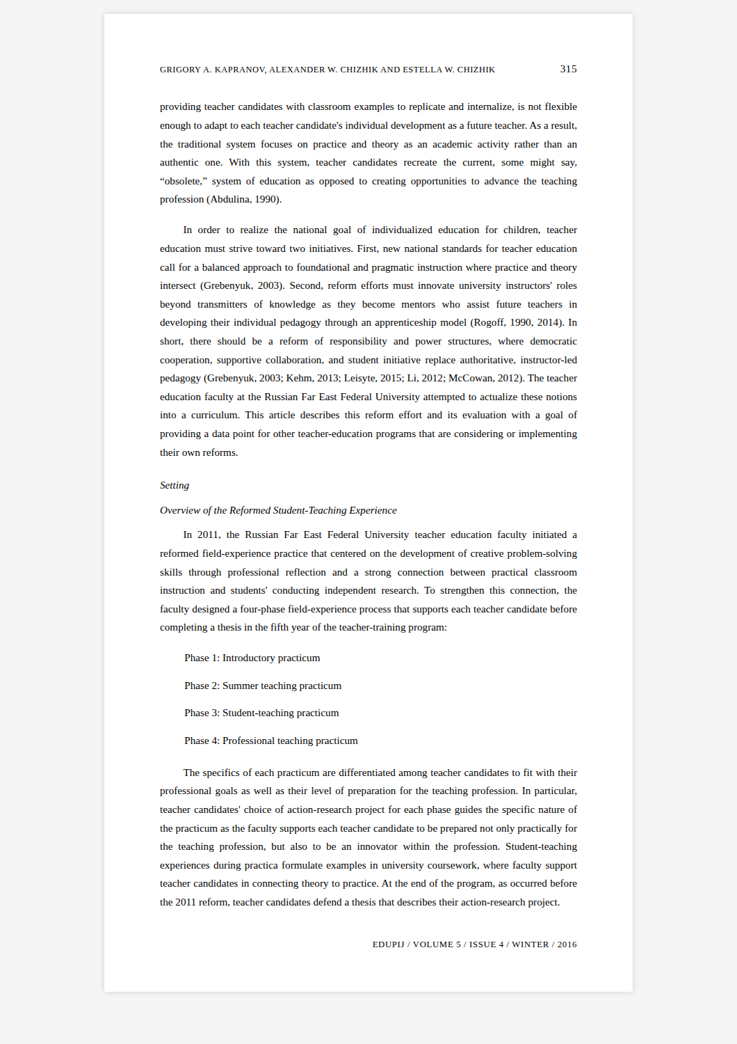Grigory A. Kapranov, Alexander W. Chizhik and Estella W. Chizhik 315
providing teacher candidates with classroom examples to replicate and internalize, is not flexible enough to adapt to each teacher candidate's individual development as a future teacher. As a result, the traditional system focuses on practice and theory as an academic activity rather than an authentic one. With this system, teacher candidates recreate the current, some might say, “obsolete,” system of education as opposed to creating opportunities to advance the teaching profession (Abdulina, 1990).
In order to realize the national goal of individualized education for children, teacher education must strive toward two initiatives. First, new national standards for teacher education call for a balanced approach to foundational and pragmatic instruction where practice and theory intersect (Grebenyuk, 2003). Second, reform efforts must innovate university instructors' roles beyond transmitters of knowledge as they become mentors who assist future teachers in developing their individual pedagogy through an apprenticeship model (Rogoff, 1990, 2014). In short, there should be a reform of responsibility and power structures, where democratic cooperation, supportive collaboration, and student initiative replace authoritative, instructor-led pedagogy (Grebenyuk, 2003; Kehm, 2013; Leisyte, 2015; Li, 2012; McCowan, 2012). The teacher education faculty at the Russian Far East Federal University attempted to actualize these notions into a curriculum. This article describes this reform effort and its evaluation with a goal of providing a data point for other teacher-education programs that are considering or implementing their own reforms.
Setting
Overview of the Reformed Student-Teaching Experience
In 2011, the Russian Far East Federal University teacher education faculty initiated a reformed field-experience practice that centered on the development of creative problem-solving skills through professional reflection and a strong connection between practical classroom instruction and students' conducting independent research. To strengthen this connection, the faculty designed a four-phase field-experience process that supports each teacher candidate before completing a thesis in the fifth year of the teacher-training program:
Phase 1: Introductory practicum
Phase 2: Summer teaching practicum
Phase 3: Student-teaching practicum
Phase 4: Professional teaching practicum
The specifics of each practicum are differentiated among teacher candidates to fit with their professional goals as well as their level of preparation for the teaching profession. In particular, teacher candidates' choice of action-research project for each phase guides the specific nature of the practicum as the faculty supports each teacher candidate to be prepared not only practically for the teaching profession, but also to be an innovator within the profession. Student-teaching experiences during practica formulate examples in university coursework, where faculty support teacher candidates in connecting theory to practice. At the end of the program, as occurred before the 2011 reform, teacher candidates defend a thesis that describes their action-research project.
EDUPIJ / VOLUME 5 / ISSUE 4 / WINTER / 2016